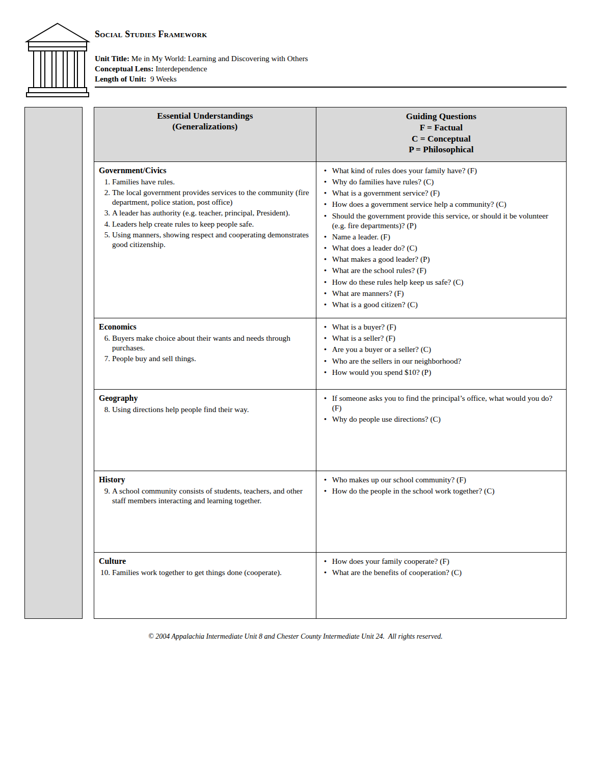Social Studies Framework
Unit Title: Me in My World: Learning and Discovering with Others
Conceptual Lens: Interdependence
Length of Unit: 9 Weeks
| Essential Understandings (Generalizations) | Guiding Questions F = Factual C = Conceptual P = Philosophical |
| --- | --- |
| Government/Civics Families have rules. The local government provides services to the community (fire department, police station, post office) A leader has authority (e.g. teacher, principal, President). Leaders help create rules to keep people safe. Using manners, showing respect and cooperating demonstrates good citizenship. | What kind of rules does your family have? (F) Why do families have rules? (C) What is a government service? (F) How does a government service help a community? (C) Should the government provide this service, or should it be volunteer (e.g. fire departments)? (P) Name a leader. (F) What does a leader do? (C) What makes a good leader? (P) What are the school rules? (F) How do these rules help keep us safe? (C) What are manners? (F) What is a good citizen? (C) |
| Economics Buyers make choice about their wants and needs through purchases. People buy and sell things. | What is a buyer? (F) What is a seller? (F) Are you a buyer or a seller? (C) Who are the sellers in our neighborhood? How would you spend $10? (P) |
| Geography Using directions help people find their way. | If someone asks you to find the principal’s office, what would you do? (F) Why do people use directions? (C) |
| History A school community consists of students, teachers, and other staff members interacting and learning together. | Who makes up our school community? (F) How do the people in the school work together? (C) |
| Culture Families work together to get things done (cooperate). | How does your family cooperate? (F) What are the benefits of cooperation? (C) |
© 2004 Appalachia Intermediate Unit 8 and Chester County Intermediate Unit 24. All rights reserved.